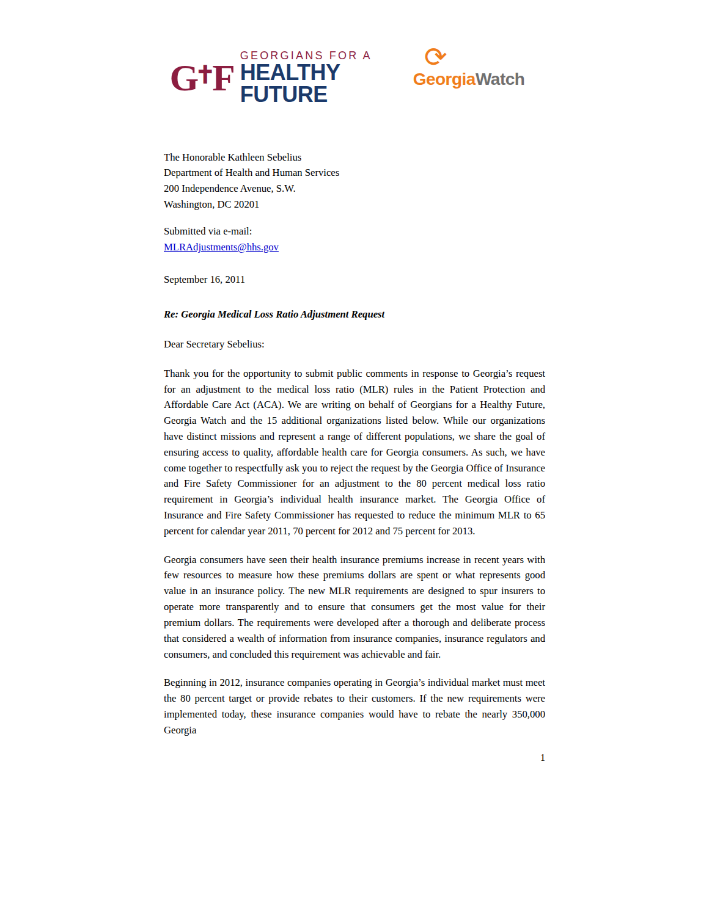G✝F
GEORGIANS FOR A
HEALTHY FUTURE
⟳
GeorgiaWatch
The Honorable Kathleen Sebelius
Department of Health and Human Services
200 Independence Avenue, S.W.
Washington, DC 20201
Submitted via e-mail:
MLRAdjustments@hhs.gov
September 16, 2011
Re: Georgia Medical Loss Ratio Adjustment Request
Dear Secretary Sebelius:
Thank you for the opportunity to submit public comments in response to Georgia’s request for an adjustment to the medical loss ratio (MLR) rules in the Patient Protection and Affordable Care Act (ACA). We are writing on behalf of Georgians for a Healthy Future, Georgia Watch and the 15 additional organizations listed below. While our organizations have distinct missions and represent a range of different populations, we share the goal of ensuring access to quality, affordable health care for Georgia consumers. As such, we have come together to respectfully ask you to reject the request by the Georgia Office of Insurance and Fire Safety Commissioner for an adjustment to the 80 percent medical loss ratio requirement in Georgia’s individual health insurance market. The Georgia Office of Insurance and Fire Safety Commissioner has requested to reduce the minimum MLR to 65 percent for calendar year 2011, 70 percent for 2012 and 75 percent for 2013.
Georgia consumers have seen their health insurance premiums increase in recent years with few resources to measure how these premiums dollars are spent or what represents good value in an insurance policy. The new MLR requirements are designed to spur insurers to operate more transparently and to ensure that consumers get the most value for their premium dollars. The requirements were developed after a thorough and deliberate process that considered a wealth of information from insurance companies, insurance regulators and consumers, and concluded this requirement was achievable and fair.
Beginning in 2012, insurance companies operating in Georgia’s individual market must meet the 80 percent target or provide rebates to their customers. If the new requirements were implemented today, these insurance companies would have to rebate the nearly 350,000 Georgia
1